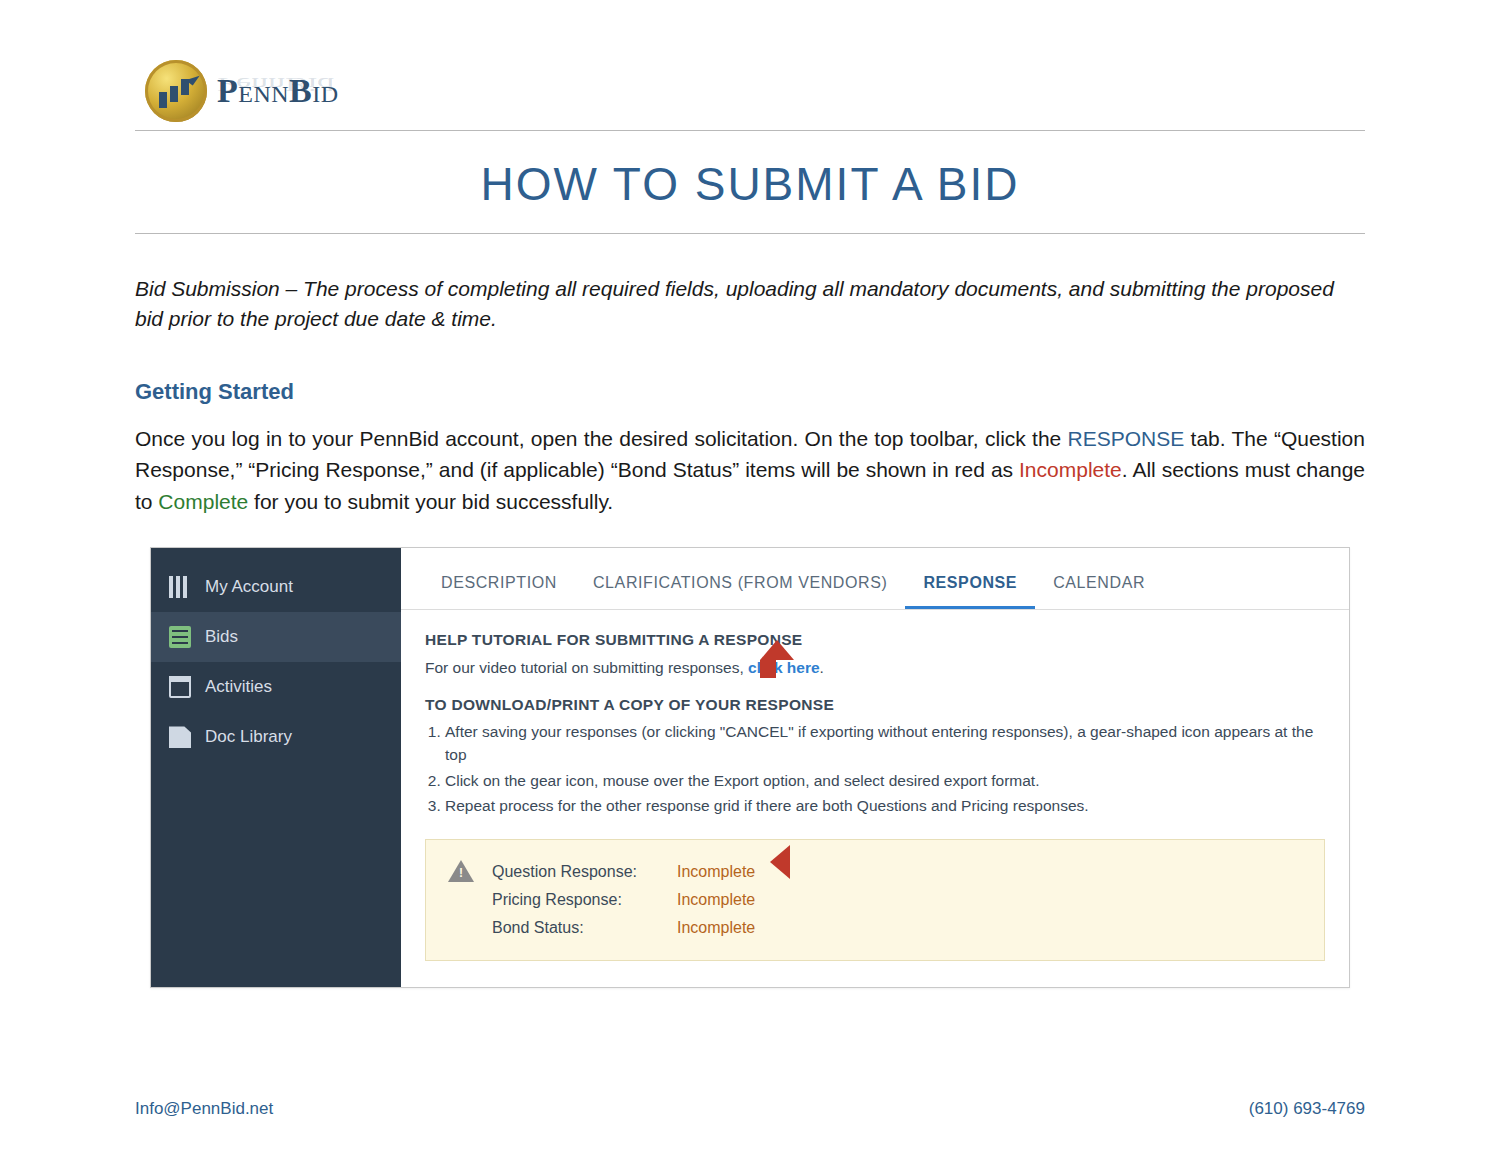Penn Bid
PennBid
HOW TO SUBMIT A BID
Bid Submission – The process of completing all required fields, uploading all mandatory documents, and submitting the proposed bid prior to the project due date & time.
Getting Started
Once you log in to your PennBid account, open the desired solicitation. On the top toolbar, click the RESPONSE tab. The “Question Response,” “Pricing Response,” and (if applicable) “Bond Status” items will be shown in red as Incomplete. All sections must change to Complete for you to submit your bid successfully.
My Account
Bids
Activities
Doc Library
DESCRIPTION
CLARIFICATIONS (FROM VENDORS)
RESPONSE
CALENDAR
HELP TUTORIAL FOR SUBMITTING A RESPONSE
For our video tutorial on submitting responses, click here.
TO DOWNLOAD/PRINT A COPY OF YOUR RESPONSE
After saving your responses (or clicking "CANCEL" if exporting without entering responses), a gear-shaped icon appears at the top
Click on the gear icon, mouse over the Export option, and select desired export format.
Repeat process for the other response grid if there are both Questions and Pricing responses.
| Question Response: | Incomplete |
| Pricing Response: | Incomplete |
| Bond Status: | Incomplete |
Info@PennBid.net
(610) 693-4769